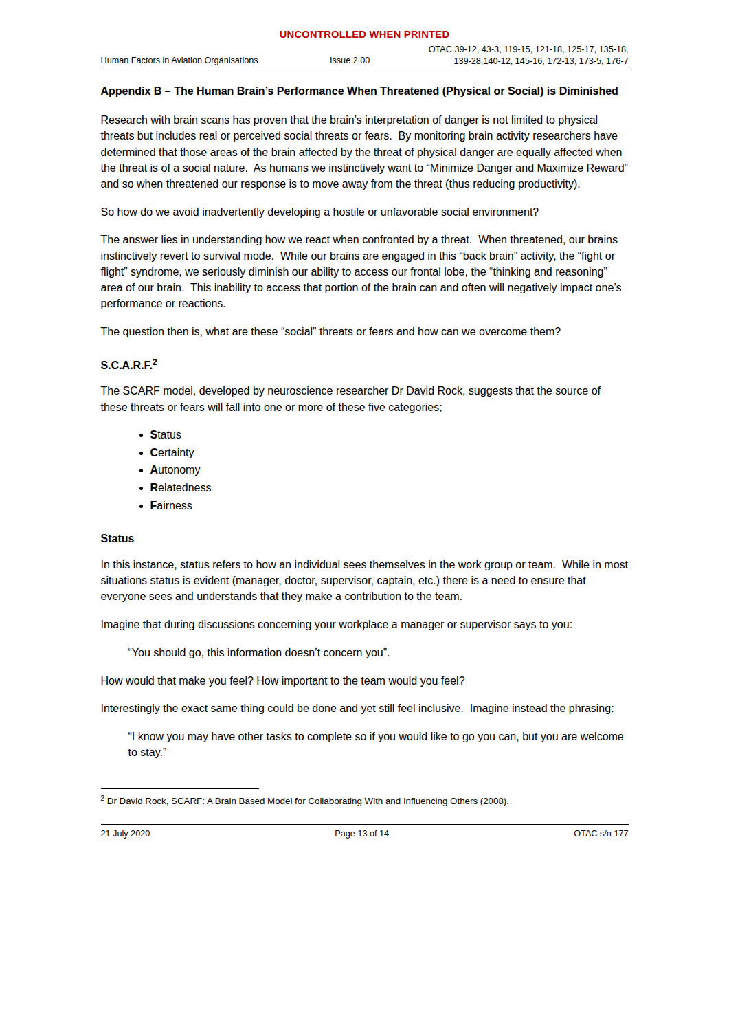UNCONTROLLED WHEN PRINTED
Human Factors in Aviation Organisations
Issue 2.00
OTAC 39-12, 43-3, 119-15, 121-18, 125-17, 135-18,
139-28,140-12, 145-16, 172-13, 173-5, 176-7
Appendix B – The Human Brain’s Performance When Threatened (Physical or Social) is Diminished
Research with brain scans has proven that the brain’s interpretation of danger is not limited to physical threats but includes real or perceived social threats or fears. By monitoring brain activity researchers have determined that those areas of the brain affected by the threat of physical danger are equally affected when the threat is of a social nature. As humans we instinctively want to “Minimize Danger and Maximize Reward” and so when threatened our response is to move away from the threat (thus reducing productivity).
So how do we avoid inadvertently developing a hostile or unfavorable social environment?
The answer lies in understanding how we react when confronted by a threat. When threatened, our brains instinctively revert to survival mode. While our brains are engaged in this “back brain” activity, the “fight or flight” syndrome, we seriously diminish our ability to access our frontal lobe, the “thinking and reasoning” area of our brain. This inability to access that portion of the brain can and often will negatively impact one’s performance or reactions.
The question then is, what are these “social” threats or fears and how can we overcome them?
S.C.A.R.F.2
The SCARF model, developed by neuroscience researcher Dr David Rock, suggests that the source of these threats or fears will fall into one or more of these five categories;
Status
Certainty
Autonomy
Relatedness
Fairness
Status
In this instance, status refers to how an individual sees themselves in the work group or team. While in most situations status is evident (manager, doctor, supervisor, captain, etc.) there is a need to ensure that everyone sees and understands that they make a contribution to the team.
Imagine that during discussions concerning your workplace a manager or supervisor says to you:
“You should go, this information doesn’t concern you”.
How would that make you feel? How important to the team would you feel?
Interestingly the exact same thing could be done and yet still feel inclusive. Imagine instead the phrasing:
“I know you may have other tasks to complete so if you would like to go you can, but you are welcome to stay.”
2 Dr David Rock, SCARF: A Brain Based Model for Collaborating With and Influencing Others (2008).
21 July 2020
Page 13 of 14
OTAC s/n 177